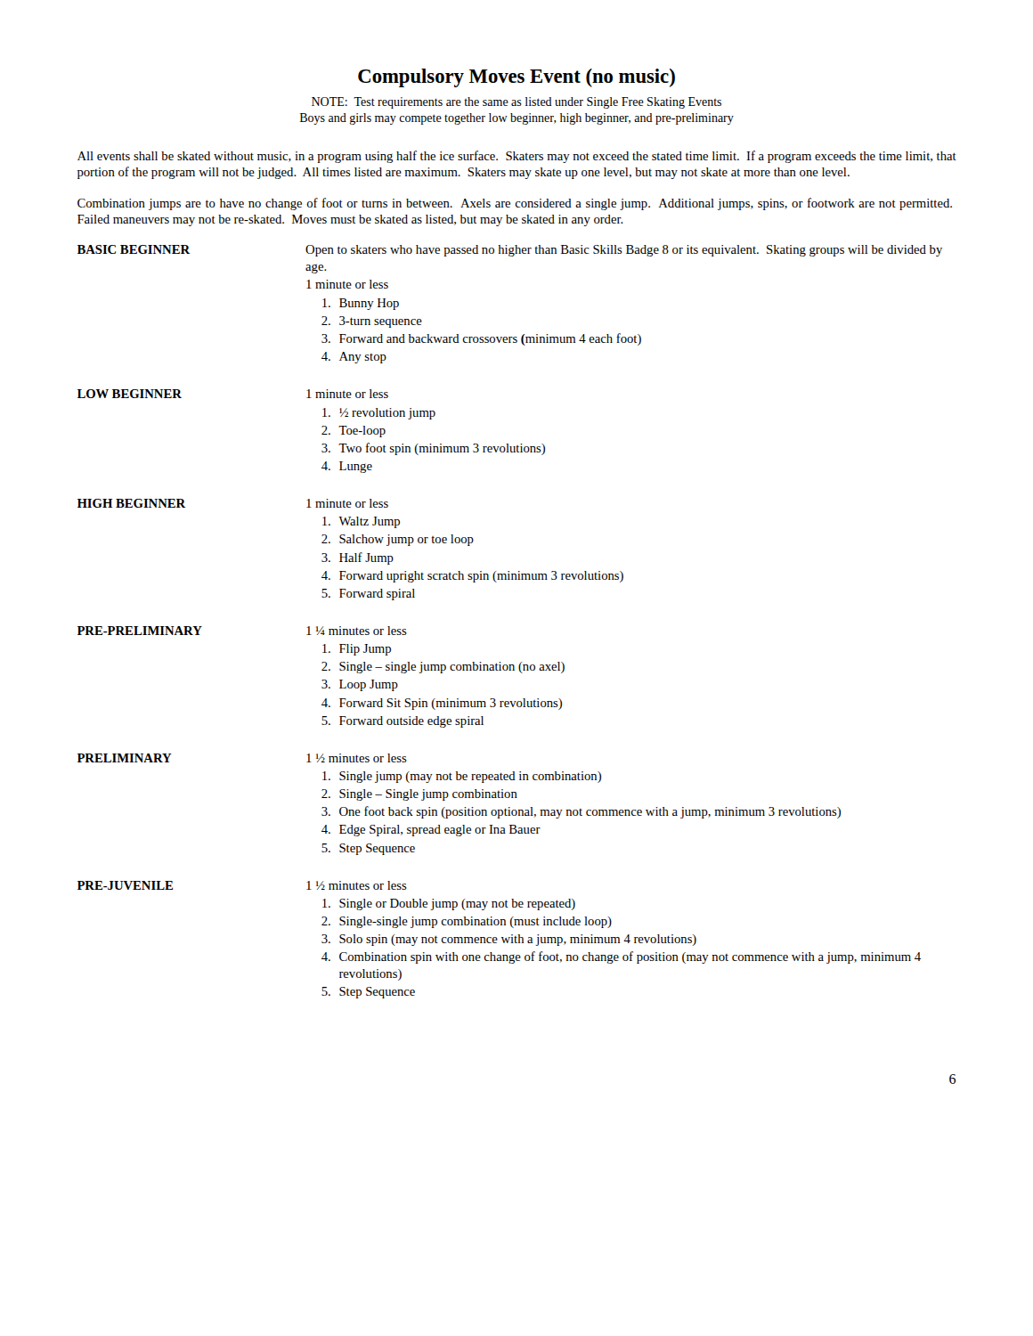Compulsory Moves Event (no music)
NOTE: Test requirements are the same as listed under Single Free Skating Events
Boys and girls may compete together low beginner, high beginner, and pre-preliminary
All events shall be skated without music, in a program using half the ice surface. Skaters may not exceed the stated time limit. If a program exceeds the time limit, that portion of the program will not be judged. All times listed are maximum. Skaters may skate up one level, but may not skate at more than one level.
Combination jumps are to have no change of foot or turns in between. Axels are considered a single jump. Additional jumps, spins, or footwork are not permitted. Failed maneuvers may not be re-skated. Moves must be skated as listed, but may be skated in any order.
| BASIC BEGINNER | Open to skaters who have passed no higher than Basic Skills Badge 8 or its equivalent. Skating groups will be divided by age. 1 minute or less Bunny Hop 3-turn sequence Forward and backward crossovers ( minimum 4 each foot) Any stop |
| LOW BEGINNER | 1 minute or less ½ revolution jump Toe-loop Two foot spin (minimum 3 revolutions) Lunge |
| HIGH BEGINNER | 1 minute or less Waltz Jump Salchow jump or toe loop Half Jump Forward upright scratch spin (minimum 3 revolutions) Forward spiral |
| PRE-PRELIMINARY | 1 ¼ minutes or less Flip Jump Single – single jump combination (no axel) Loop Jump Forward Sit Spin (minimum 3 revolutions) Forward outside edge spiral |
| PRELIMINARY | 1 ½ minutes or less Single jump (may not be repeated in combination) Single – Single jump combination One foot back spin (position optional, may not commence with a jump, minimum 3 revolutions) Edge Spiral, spread eagle or Ina Bauer Step Sequence |
| PRE-JUVENILE | 1 ½ minutes or less Single or Double jump (may not be repeated) Single-single jump combination (must include loop) Solo spin (may not commence with a jump, minimum 4 revolutions) Combination spin with one change of foot, no change of position (may not commence with a jump, minimum 4 revolutions) Step Sequence |
6